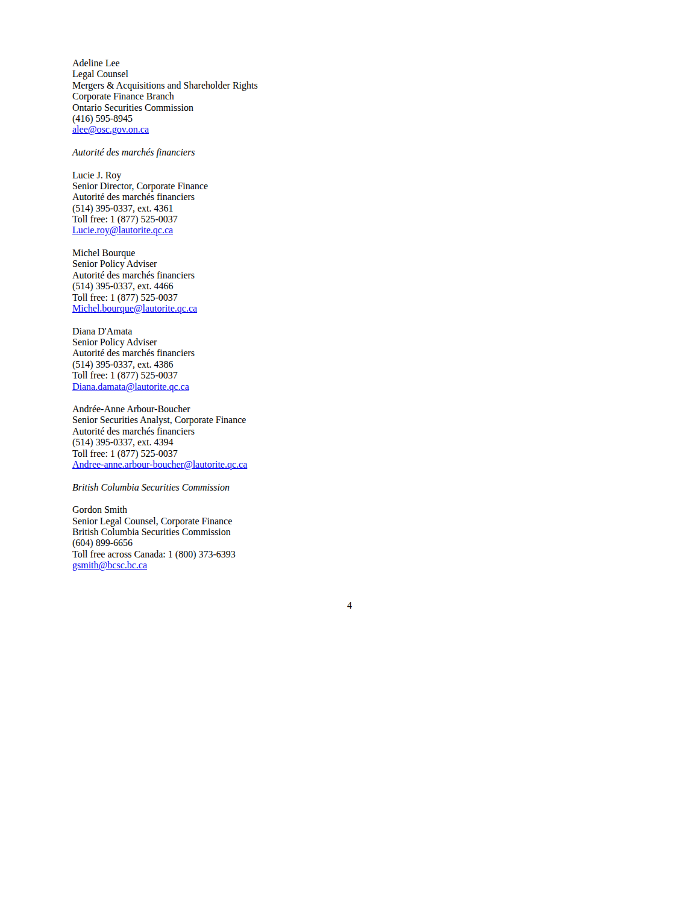Adeline Lee
Legal Counsel
Mergers & Acquisitions and Shareholder Rights
Corporate Finance Branch
Ontario Securities Commission
(416) 595-8945
alee@osc.gov.on.ca
Autorité des marchés financiers
Lucie J. Roy
Senior Director, Corporate Finance
Autorité des marchés financiers
(514) 395-0337, ext. 4361
Toll free: 1 (877) 525-0037
Lucie.roy@lautorite.qc.ca
Michel Bourque
Senior Policy Adviser
Autorité des marchés financiers
(514) 395-0337, ext. 4466
Toll free: 1 (877) 525-0037
Michel.bourque@lautorite.qc.ca
Diana D'Amata
Senior Policy Adviser
Autorité des marchés financiers
(514) 395-0337, ext. 4386
Toll free: 1 (877) 525-0037
Diana.damata@lautorite.qc.ca
Andrée-Anne Arbour-Boucher
Senior Securities Analyst, Corporate Finance
Autorité des marchés financiers
(514) 395-0337, ext. 4394
Toll free: 1 (877) 525-0037
Andree-anne.arbour-boucher@lautorite.qc.ca
British Columbia Securities Commission
Gordon Smith
Senior Legal Counsel, Corporate Finance
British Columbia Securities Commission
(604) 899-6656
Toll free across Canada: 1 (800) 373-6393
gsmith@bcsc.bc.ca
4